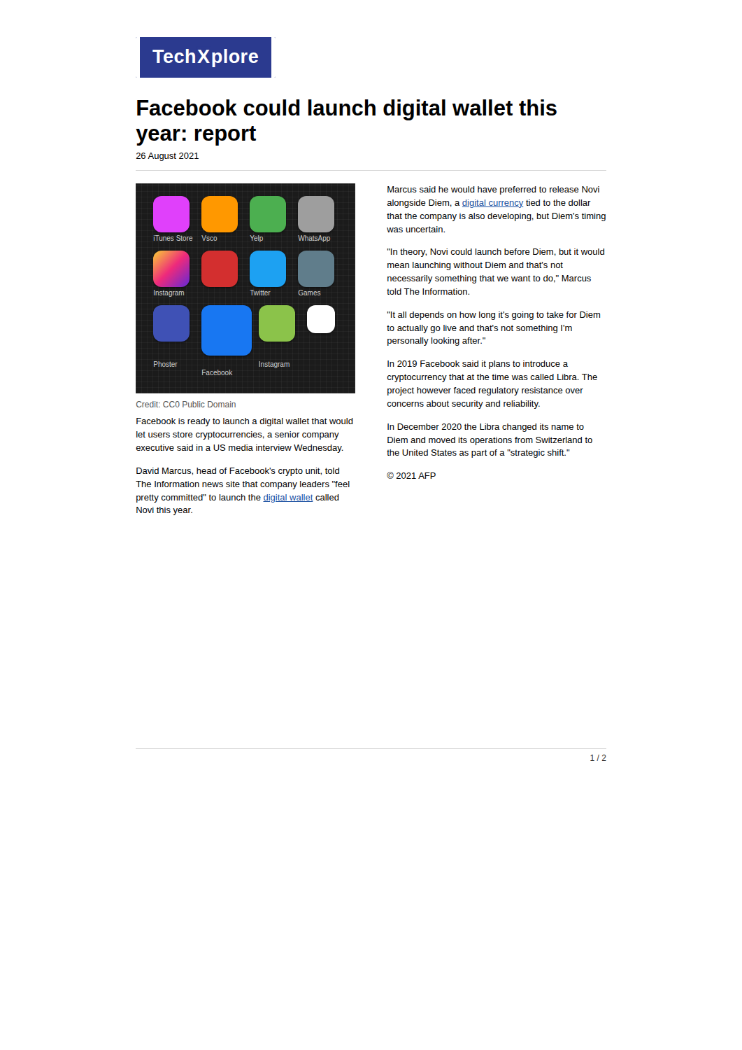TechXplore
Facebook could launch digital wallet this year: report
26 August 2021
iTunes Store
Vsco
Yelp
WhatsApp
Instagram
Twitter
Games
Phoster
Facebook
Instagram
Credit: CC0 Public Domain
Facebook is ready to launch a digital wallet that would let users store cryptocurrencies, a senior company executive said in a US media interview Wednesday.
David Marcus, head of Facebook's crypto unit, told The Information news site that company leaders "feel pretty committed" to launch the digital wallet called Novi this year.
Marcus said he would have preferred to release Novi alongside Diem, a digital currency tied to the dollar that the company is also developing, but Diem's timing was uncertain.
"In theory, Novi could launch before Diem, but it would mean launching without Diem and that's not necessarily something that we want to do," Marcus told The Information.
"It all depends on how long it's going to take for Diem to actually go live and that's not something I'm personally looking after."
In 2019 Facebook said it plans to introduce a cryptocurrency that at the time was called Libra. The project however faced regulatory resistance over concerns about security and reliability.
In December 2020 the Libra changed its name to Diem and moved its operations from Switzerland to the United States as part of a "strategic shift."
© 2021 AFP
1 / 2